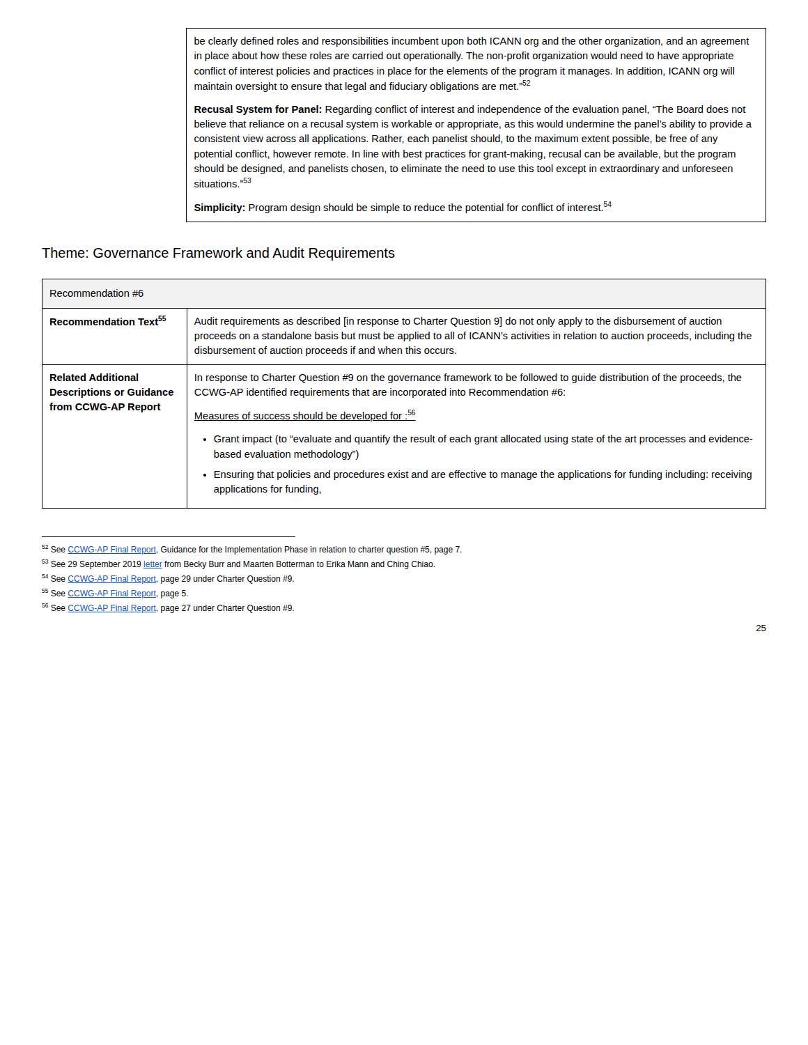| | be clearly defined roles and responsibilities incumbent upon both ICANN org and the other organization, and an agreement in place about how these roles are carried out operationally. The non-profit organization would need to have appropriate conflict of interest policies and practices in place for the elements of the program it manages. In addition, ICANN org will maintain oversight to ensure that legal and fiduciary obligations are met.” 52 Recusal System for Panel: Regarding conflict of interest and independence of the evaluation panel, “The Board does not believe that reliance on a recusal system is workable or appropriate, as this would undermine the panel’s ability to provide a consistent view across all applications. Rather, each panelist should, to the maximum extent possible, be free of any potential conflict, however remote. In line with best practices for grant-making, recusal can be available, but the program should be designed, and panelists chosen, to eliminate the need to use this tool except in extraordinary and unforeseen situations.” 53 Simplicity: Program design should be simple to reduce the potential for conflict of interest. 54 |
Theme: Governance Framework and Audit Requirements
| Recommendation #6 |
| Recommendation Text 55 | Audit requirements as described [in response to Charter Question 9] do not only apply to the disbursement of auction proceeds on a standalone basis but must be applied to all of ICANN’s activities in relation to auction proceeds, including the disbursement of auction proceeds if and when this occurs. |
| Related Additional Descriptions or Guidance from CCWG-AP Report | In response to Charter Question #9 on the governance framework to be followed to guide distribution of the proceeds, the CCWG-AP identified requirements that are incorporated into Recommendation #6: Measures of success should be developed for : 56 Grant impact (to “evaluate and quantify the result of each grant allocated using state of the art processes and evidence-based evaluation methodology”) Ensuring that policies and procedures exist and are effective to manage the applications for funding including: receiving applications for funding, |
52 See CCWG-AP Final Report, Guidance for the Implementation Phase in relation to charter question #5, page 7.
53 See 29 September 2019 letter from Becky Burr and Maarten Botterman to Erika Mann and Ching Chiao.
54 See CCWG-AP Final Report, page 29 under Charter Question #9.
55 See CCWG-AP Final Report, page 5.
56 See CCWG-AP Final Report, page 27 under Charter Question #9.
25